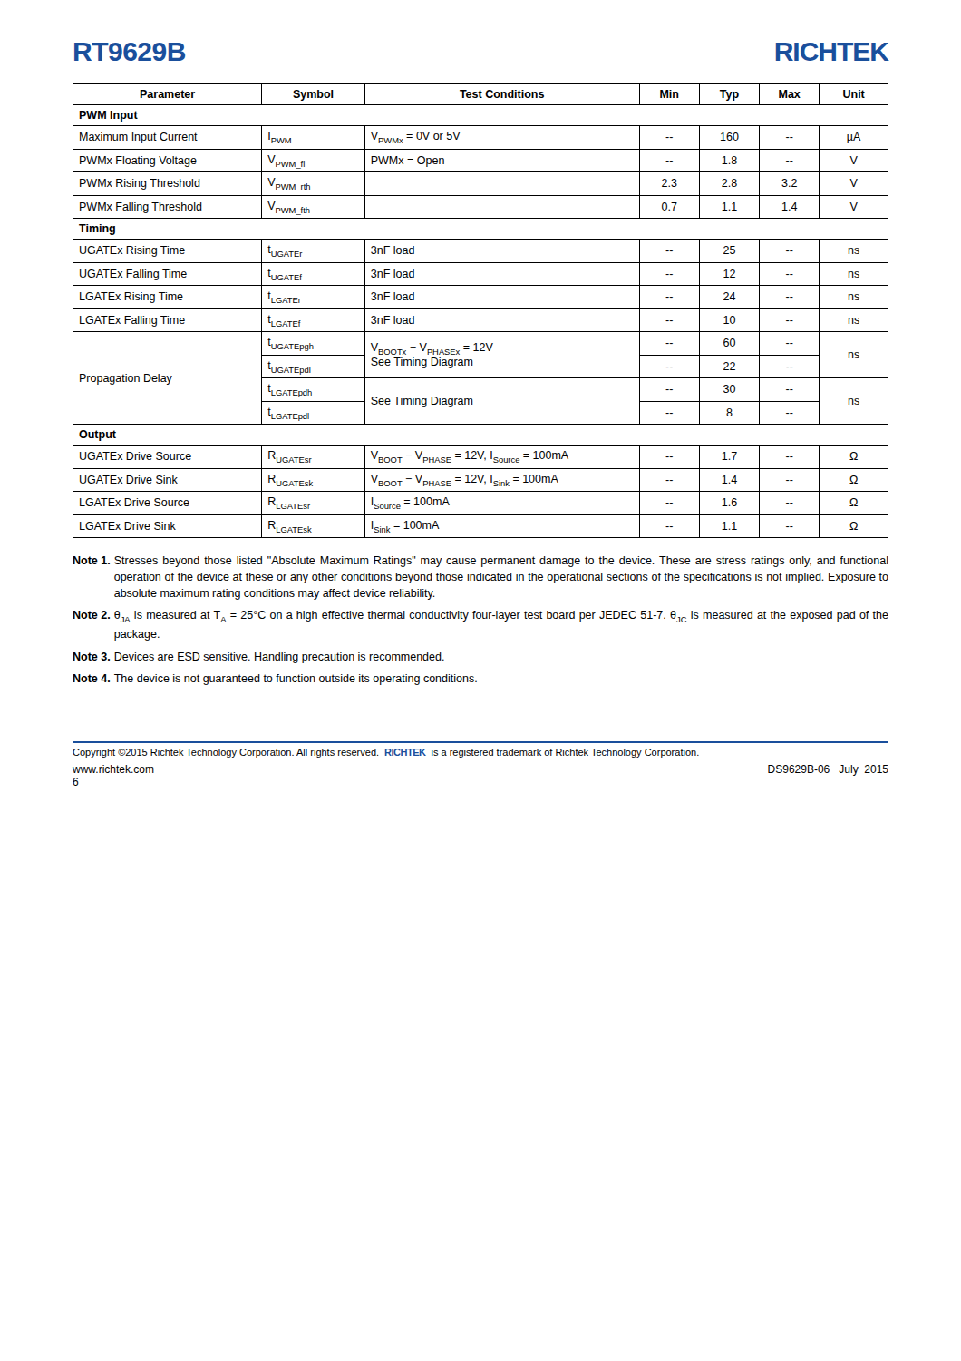RT9629B
RICHTEK
| Parameter | Symbol | Test Conditions | Min | Typ | Max | Unit |
| --- | --- | --- | --- | --- | --- | --- |
| PWM Input |
| Maximum Input Current | I PWM | V PWMx = 0V or 5V | -- | 160 | -- | µA |
| PWMx Floating Voltage | V PWM_fl | PWMx = Open | -- | 1.8 | -- | V |
| PWMx Rising Threshold | V PWM_rth | | 2.3 | 2.8 | 3.2 | V |
| PWMx Falling Threshold | V PWM_fth | | 0.7 | 1.1 | 1.4 | V |
| Timing |
| UGATEx Rising Time | t UGATEr | 3nF load | -- | 25 | -- | ns |
| UGATEx Falling Time | t UGATEf | 3nF load | -- | 12 | -- | ns |
| LGATEx Rising Time | t LGATEr | 3nF load | -- | 24 | -- | ns |
| LGATEx Falling Time | t LGATEf | 3nF load | -- | 10 | -- | ns |
| Propagation Delay | t UGATEpgh | V BOOTx − V PHASEx = 12V See Timing Diagram | -- | 60 | -- | ns |
| t UGATEpdl | -- | 22 | -- |
| t LGATEpdh | See Timing Diagram | -- | 30 | -- | ns |
| t LGATEpdl | -- | 8 | -- |
| Output |
| UGATEx Drive Source | R UGATEsr | V BOOT − V PHASE = 12V, I Source = 100mA | -- | 1.7 | -- | Ω |
| UGATEx Drive Sink | R UGATEsk | V BOOT − V PHASE = 12V, I Sink = 100mA | -- | 1.4 | -- | Ω |
| LGATEx Drive Source | R LGATEsr | I Source = 100mA | -- | 1.6 | -- | Ω |
| LGATEx Drive Sink | R LGATEsk | I Sink = 100mA | -- | 1.1 | -- | Ω |
Note 1.
Stresses beyond those listed "Absolute Maximum Ratings" may cause permanent damage to the device. These are stress ratings only, and functional operation of the device at these or any other conditions beyond those indicated in the operational sections of the specifications is not implied. Exposure to absolute maximum rating conditions may affect device reliability.
Note 2.
θJA is measured at TA = 25°C on a high effective thermal conductivity four-layer test board per JEDEC 51-7. θJC is measured at the exposed pad of the package.
Note 3.
Devices are ESD sensitive. Handling precaution is recommended.
Note 4.
The device is not guaranteed to function outside its operating conditions.
Copyright ©2015 Richtek Technology Corporation. All rights reserved. RICHTEK is a registered trademark of Richtek Technology Corporation.
www.richtek.com DS9629B-06 July 2015
6